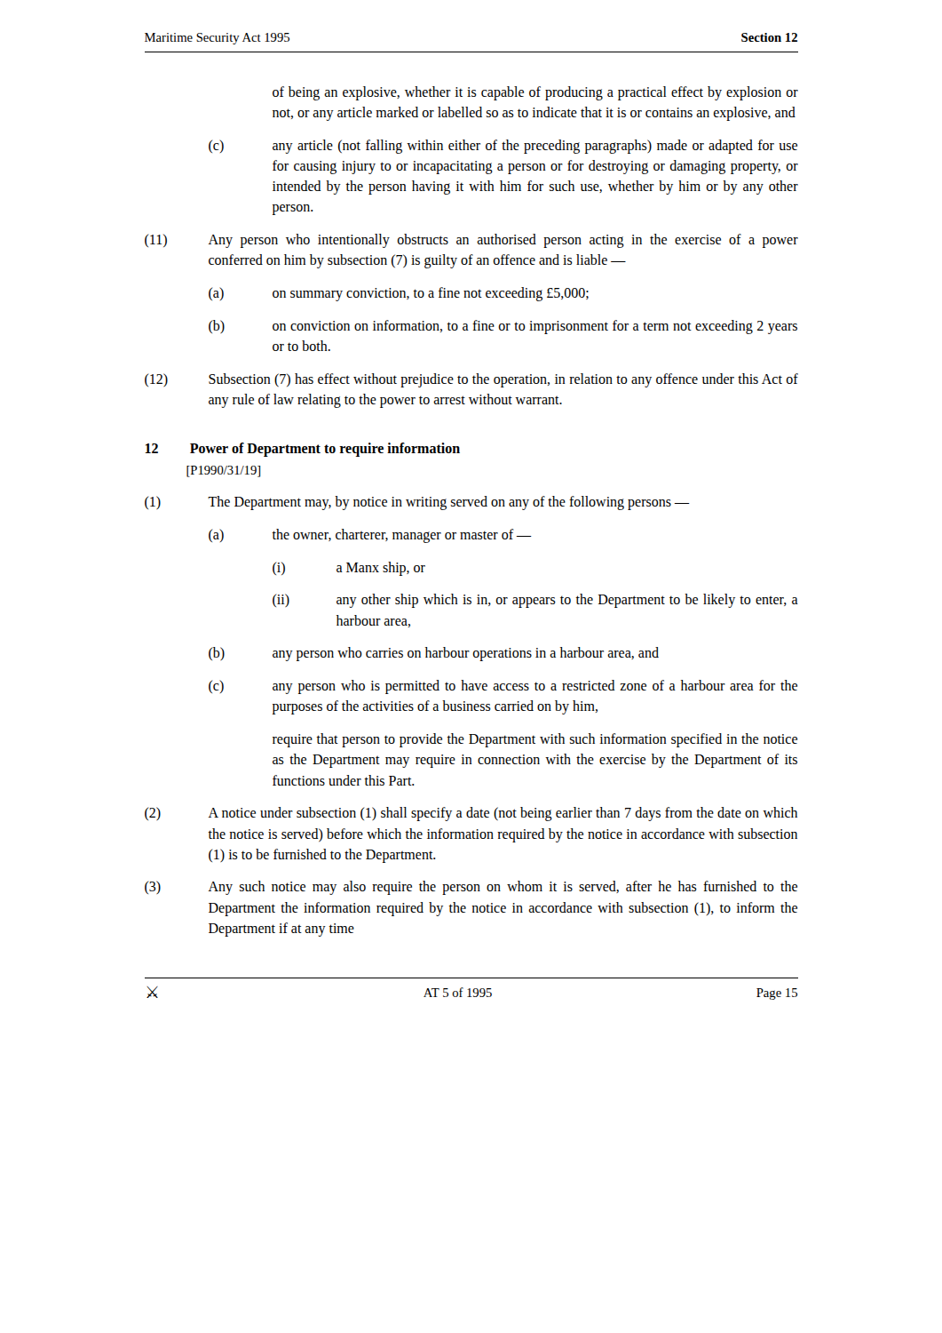Maritime Security Act 1995
Section 12
of being an explosive, whether it is capable of producing a practical effect by explosion or not, or any article marked or labelled so as to indicate that it is or contains an explosive, and
(c) any article (not falling within either of the preceding paragraphs) made or adapted for use for causing injury to or incapacitating a person or for destroying or damaging property, or intended by the person having it with him for such use, whether by him or by any other person.
(11) Any person who intentionally obstructs an authorised person acting in the exercise of a power conferred on him by subsection (7) is guilty of an offence and is liable —
(a) on summary conviction, to a fine not exceeding £5,000;
(b) on conviction on information, to a fine or to imprisonment for a term not exceeding 2 years or to both.
(12) Subsection (7) has effect without prejudice to the operation, in relation to any offence under this Act of any rule of law relating to the power to arrest without warrant.
12 Power of Department to require information
[P1990/31/19]
(1) The Department may, by notice in writing served on any of the following persons —
(a) the owner, charterer, manager or master of —
(i) a Manx ship, or
(ii) any other ship which is in, or appears to the Department to be likely to enter, a harbour area,
(b) any person who carries on harbour operations in a harbour area, and
(c) any person who is permitted to have access to a restricted zone of a harbour area for the purposes of the activities of a business carried on by him,
require that person to provide the Department with such information specified in the notice as the Department may require in connection with the exercise by the Department of its functions under this Part.
(2) A notice under subsection (1) shall specify a date (not being earlier than 7 days from the date on which the notice is served) before which the information required by the notice in accordance with subsection (1) is to be furnished to the Department.
(3) Any such notice may also require the person on whom it is served, after he has furnished to the Department the information required by the notice in accordance with subsection (1), to inform the Department if at any time
⚔
AT 5 of 1995
Page 15